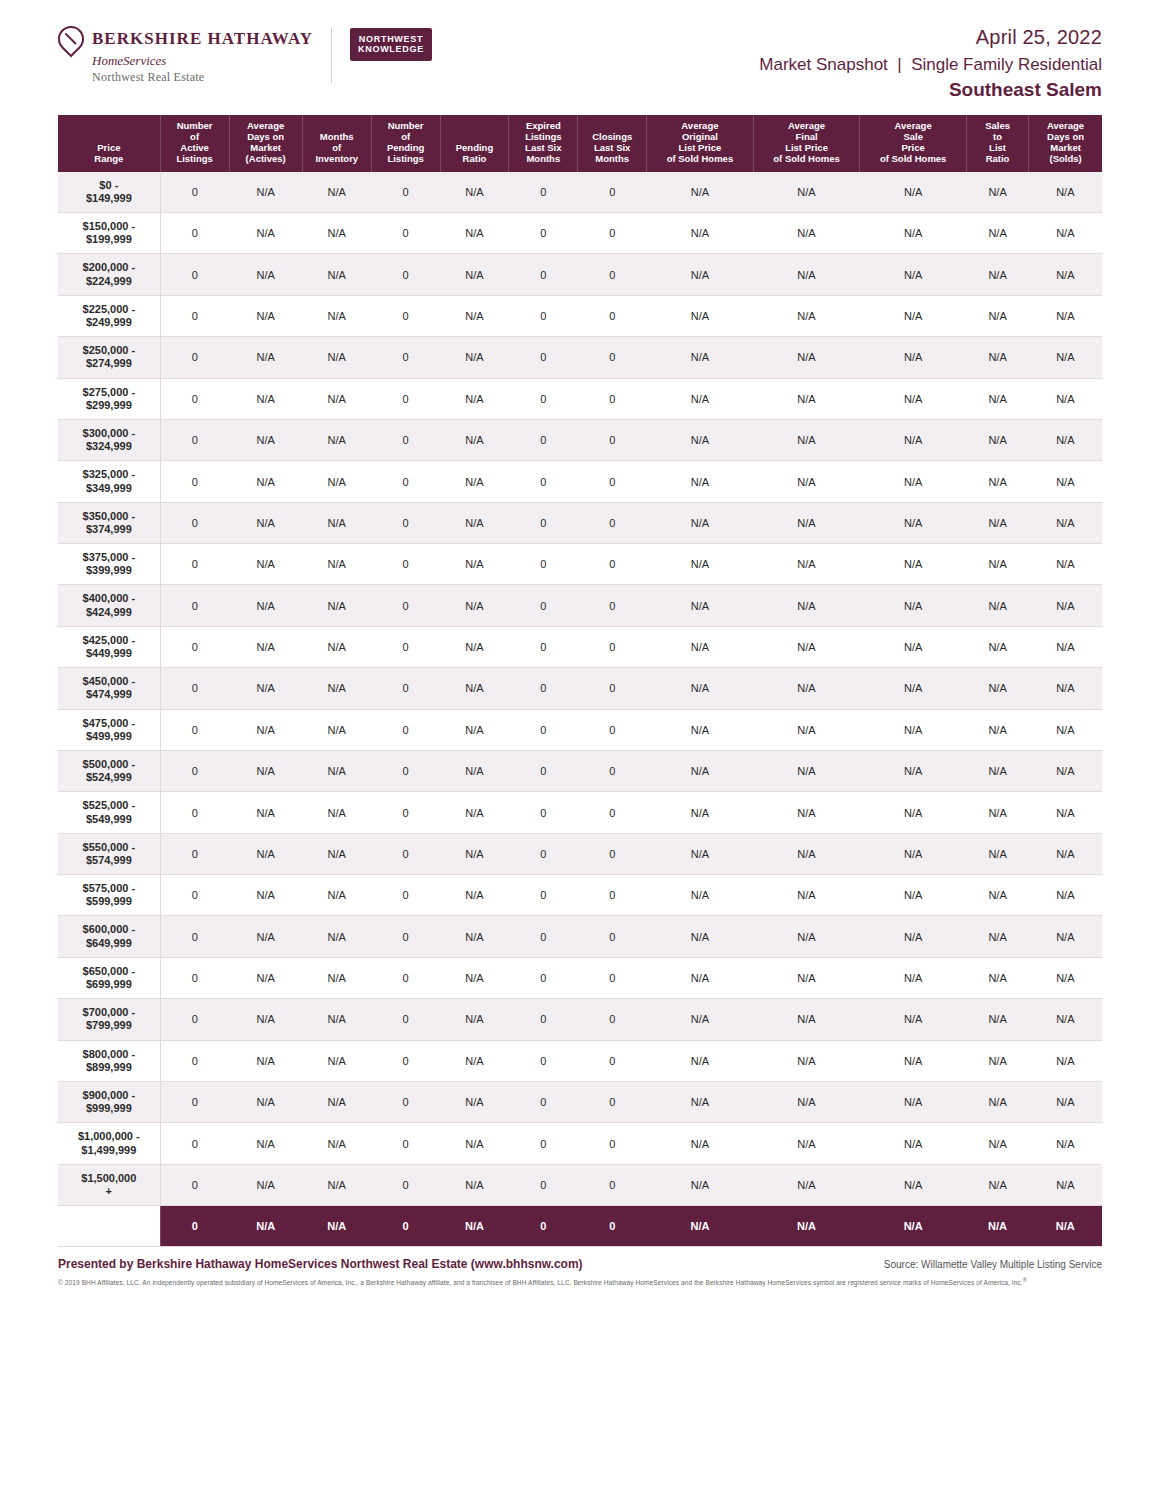Berkshire Hathaway
HomeServices
Northwest Real Estate
NORTHWEST
KNOWLEDGE
April 25, 2022
Market Snapshot | Single Family Residential
Southeast Salem
| Price Range | Number of Active Listings | Average Days on Market (Actives) | Months of Inventory | Number of Pending Listings | Pending Ratio | Expired Listings Last Six Months | Closings Last Six Months | Average Original List Price of Sold Homes | Average Final List Price of Sold Homes | Average Sale Price of Sold Homes | Sales to List Ratio | Average Days on Market (Solds) |
| --- | --- | --- | --- | --- | --- | --- | --- | --- | --- | --- | --- | --- |
| $0 - $149,999 | 0 | N/A | N/A | 0 | N/A | 0 | 0 | N/A | N/A | N/A | N/A | N/A |
| $150,000 - $199,999 | 0 | N/A | N/A | 0 | N/A | 0 | 0 | N/A | N/A | N/A | N/A | N/A |
| $200,000 - $224,999 | 0 | N/A | N/A | 0 | N/A | 0 | 0 | N/A | N/A | N/A | N/A | N/A |
| $225,000 - $249,999 | 0 | N/A | N/A | 0 | N/A | 0 | 0 | N/A | N/A | N/A | N/A | N/A |
| $250,000 - $274,999 | 0 | N/A | N/A | 0 | N/A | 0 | 0 | N/A | N/A | N/A | N/A | N/A |
| $275,000 - $299,999 | 0 | N/A | N/A | 0 | N/A | 0 | 0 | N/A | N/A | N/A | N/A | N/A |
| $300,000 - $324,999 | 0 | N/A | N/A | 0 | N/A | 0 | 0 | N/A | N/A | N/A | N/A | N/A |
| $325,000 - $349,999 | 0 | N/A | N/A | 0 | N/A | 0 | 0 | N/A | N/A | N/A | N/A | N/A |
| $350,000 - $374,999 | 0 | N/A | N/A | 0 | N/A | 0 | 0 | N/A | N/A | N/A | N/A | N/A |
| $375,000 - $399,999 | 0 | N/A | N/A | 0 | N/A | 0 | 0 | N/A | N/A | N/A | N/A | N/A |
| $400,000 - $424,999 | 0 | N/A | N/A | 0 | N/A | 0 | 0 | N/A | N/A | N/A | N/A | N/A |
| $425,000 - $449,999 | 0 | N/A | N/A | 0 | N/A | 0 | 0 | N/A | N/A | N/A | N/A | N/A |
| $450,000 - $474,999 | 0 | N/A | N/A | 0 | N/A | 0 | 0 | N/A | N/A | N/A | N/A | N/A |
| $475,000 - $499,999 | 0 | N/A | N/A | 0 | N/A | 0 | 0 | N/A | N/A | N/A | N/A | N/A |
| $500,000 - $524,999 | 0 | N/A | N/A | 0 | N/A | 0 | 0 | N/A | N/A | N/A | N/A | N/A |
| $525,000 - $549,999 | 0 | N/A | N/A | 0 | N/A | 0 | 0 | N/A | N/A | N/A | N/A | N/A |
| $550,000 - $574,999 | 0 | N/A | N/A | 0 | N/A | 0 | 0 | N/A | N/A | N/A | N/A | N/A |
| $575,000 - $599,999 | 0 | N/A | N/A | 0 | N/A | 0 | 0 | N/A | N/A | N/A | N/A | N/A |
| $600,000 - $649,999 | 0 | N/A | N/A | 0 | N/A | 0 | 0 | N/A | N/A | N/A | N/A | N/A |
| $650,000 - $699,999 | 0 | N/A | N/A | 0 | N/A | 0 | 0 | N/A | N/A | N/A | N/A | N/A |
| $700,000 - $799,999 | 0 | N/A | N/A | 0 | N/A | 0 | 0 | N/A | N/A | N/A | N/A | N/A |
| $800,000 - $899,999 | 0 | N/A | N/A | 0 | N/A | 0 | 0 | N/A | N/A | N/A | N/A | N/A |
| $900,000 - $999,999 | 0 | N/A | N/A | 0 | N/A | 0 | 0 | N/A | N/A | N/A | N/A | N/A |
| $1,000,000 - $1,499,999 | 0 | N/A | N/A | 0 | N/A | 0 | 0 | N/A | N/A | N/A | N/A | N/A |
| $1,500,000 + | 0 | N/A | N/A | 0 | N/A | 0 | 0 | N/A | N/A | N/A | N/A | N/A |
| Market Totals | 0 | N/A | N/A | 0 | N/A | 0 | 0 | N/A | N/A | N/A | N/A | N/A |
Presented by Berkshire Hathaway HomeServices Northwest Real Estate (www.bhhsnw.com)
Source: Willamette Valley Multiple Listing Service
© 2019 BHH Affiliates, LLC. An independently operated subsidiary of HomeServices of America, Inc., a Berkshire Hathaway affiliate, and a franchisee of BHH Affiliates, LLC. Berkshire Hathaway HomeServices and the Berkshire Hathaway HomeServices symbol are registered service marks of HomeServices of America, Inc.®